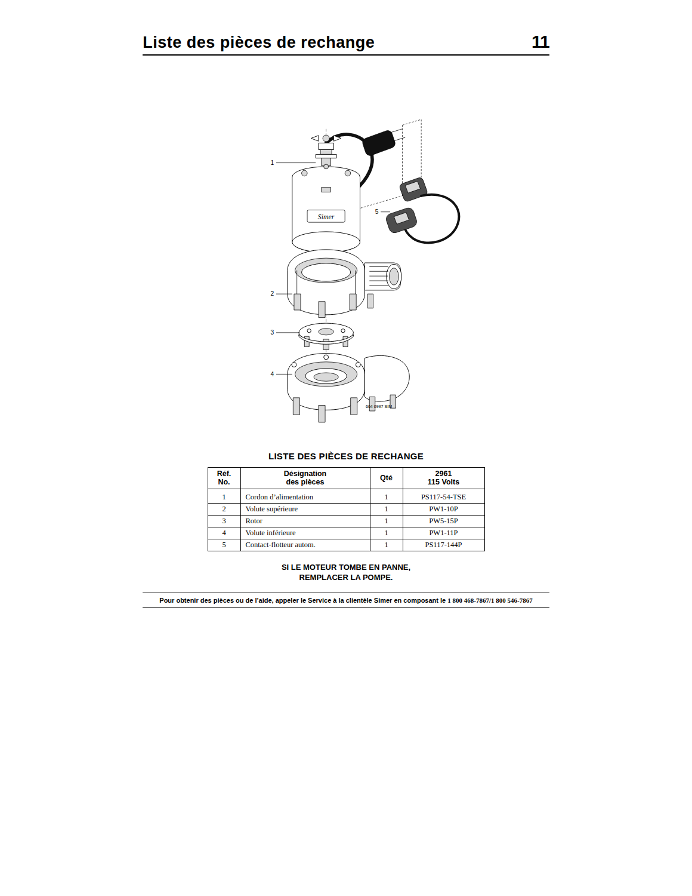Liste des pièces de rechange
11
1 Simer 5 2 3 4 664 0997 SIM
LISTE DES PIÈCES DE RECHANGE
| Réf. No. | Désignation des pièces | Qté | 2961 115 Volts |
| --- | --- | --- | --- |
| 1 | Cordon d’alimentation | 1 | PS117-54-TSE |
| 2 | Volute supérieure | 1 | PW1-10P |
| 3 | Rotor | 1 | PW5-15P |
| 4 | Volute inférieure | 1 | PW1-11P |
| 5 | Contact-flotteur autom. | 1 | PS117-144P |
SI LE MOTEUR TOMBE EN PANNE,
REMPLACER LA POMPE.
Pour obtenir des pièces ou de l’aide, appeler le Service à la clientèle Simer en composant le 1 800 468-7867/1 800 546-7867